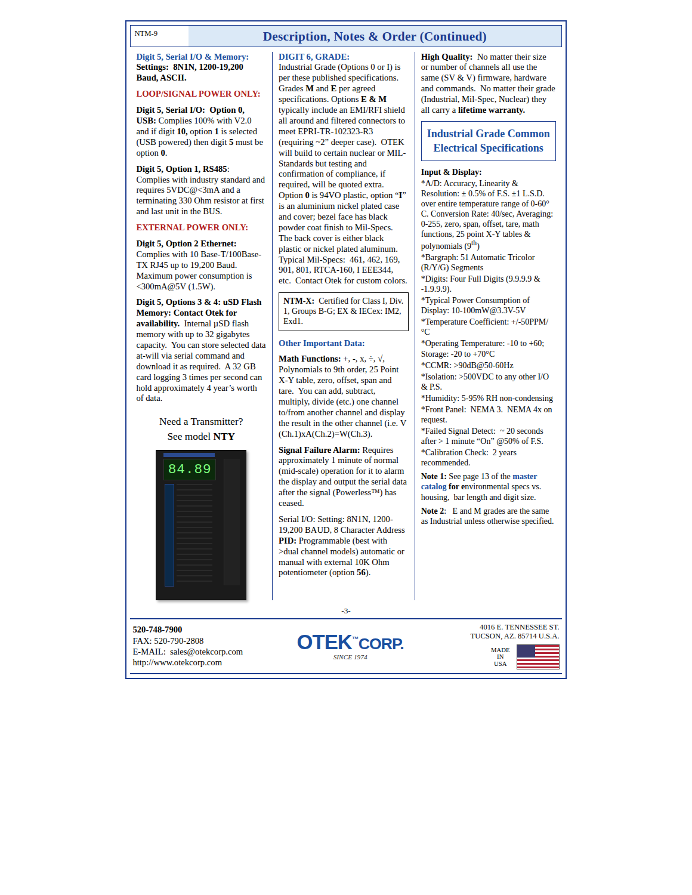NTM-9
Description, Notes & Order (Continued)
Digit 5, Serial I/O & Memory:
Settings: 8N1N, 1200-19,200 Baud, ASCII.
LOOP/SIGNAL POWER ONLY:
Digit 5, Serial I/O: Option 0, USB: Complies 100% with V2.0 and if digit 10, option 1 is selected (USB powered) then digit 5 must be option 0.
Digit 5, Option 1, RS485: Complies with industry standard and requires 5VDC@<3mA and a terminating 330 Ohm resistor at first and last unit in the BUS.
EXTERNAL POWER ONLY:
Digit 5, Option 2 Ethernet: Complies with 10 Base-T/100Base-TX RJ45 up to 19,200 Baud. Maximum power consumption is <300mA@5V (1.5W).
Digit 5, Options 3 & 4: uSD Flash Memory: Contact Otek for availability. Internal µSD flash memory with up to 32 gigabytes capacity. You can store selected data at-will via serial command and download it as required. A 32 GB card logging 3 times per second can hold approximately 4 year’s worth of data.
Need a Transmitter?
See model NTY
84.89
DIGIT 6, GRADE:
Industrial Grade (Options 0 or I) is per these published specifications. Grades M and E per agreed specifications. Options E & M typically include an EMI/RFI shield all around and filtered connectors to meet EPRI-TR-102323-R3 (requiring ~2” deeper case). OTEK will build to certain nuclear or MIL-Standards but testing and confirmation of compliance, if required, will be quoted extra. Option 0 is 94VO plastic, option “I” is an aluminium nickel plated case and cover; bezel face has black powder coat finish to Mil-Specs. The back cover is either black plastic or nickel plated aluminum. Typical Mil-Specs: 461, 462, 169, 901, 801, RTCA-160, I EEE344, etc. Contact Otek for custom colors.
NTM-X: Certified for Class I, Div. 1, Groups B-G; EX & IECex: IM2, Exd1.
Other Important Data:
Math Functions: +, -, x, ÷, √, Polynomials to 9th order, 25 Point X-Y table, zero, offset, span and tare. You can add, subtract, multiply, divide (etc.) one channel to/from another channel and display the result in the other channel (i.e. V (Ch.1)xA(Ch.2)=W(Ch.3).
Signal Failure Alarm: Requires approximately 1 minute of normal (mid-scale) operation for it to alarm the display and output the serial data after the signal (Powerless™) has ceased.
Serial I/O: Setting: 8N1N, 1200-19,200 BAUD, 8 Character Address
PID: Programmable (best with >dual channel models) automatic or manual with external 10K Ohm potentiometer (option 56).
High Quality: No matter their size or number of channels all use the same (SV & V) firmware, hardware and commands. No matter their grade (Industrial, Mil-Spec, Nuclear) they all carry a lifetime warranty.
Industrial Grade Common
Electrical Specifications
Input & Display:
*A/D: Accuracy, Linearity & Resolution: ± 0.5% of F.S. ±1 L.S.D. over entire temperature range of 0-60° C. Conversion Rate: 40/sec, Averaging: 0-255, zero, span, offset, tare, math functions, 25 point X-Y tables & polynomials (9th)
*Bargraph: 51 Automatic Tricolor (R/Y/G) Segments
*Digits: Four Full Digits (9.9.9.9 & -1.9.9.9).
*Typical Power Consumption of Display: 10-100mW@3.3V-5V
*Temperature Coefficient: +/-50PPM/°C
*Operating Temperature: -10 to +60; Storage: -20 to +70°C
*CCMR: >90dB@50-60Hz
*Isolation: >500VDC to any other I/O & P.S.
*Humidity: 5-95% RH non-condensing
*Front Panel: NEMA 3. NEMA 4x on request.
*Failed Signal Detect: ~ 20 seconds after > 1 minute “On” @50% of F.S.
*Calibration Check: 2 years recommended.
Note 1: See page 13 of the master catalog for environmental specs vs. housing, bar length and digit size.
Note 2: E and M grades are the same as Industrial unless otherwise specified.
-3-
520-748-7900
FAX: 520-790-2808
E-MAIL: sales@otekcorp.com
http://www.otekcorp.com
OTEK™CORP.
SINCE 1974
4016 E. TENNESSEE ST.
TUCSON, AZ. 85714 U.S.A.
MADE
IN
USA